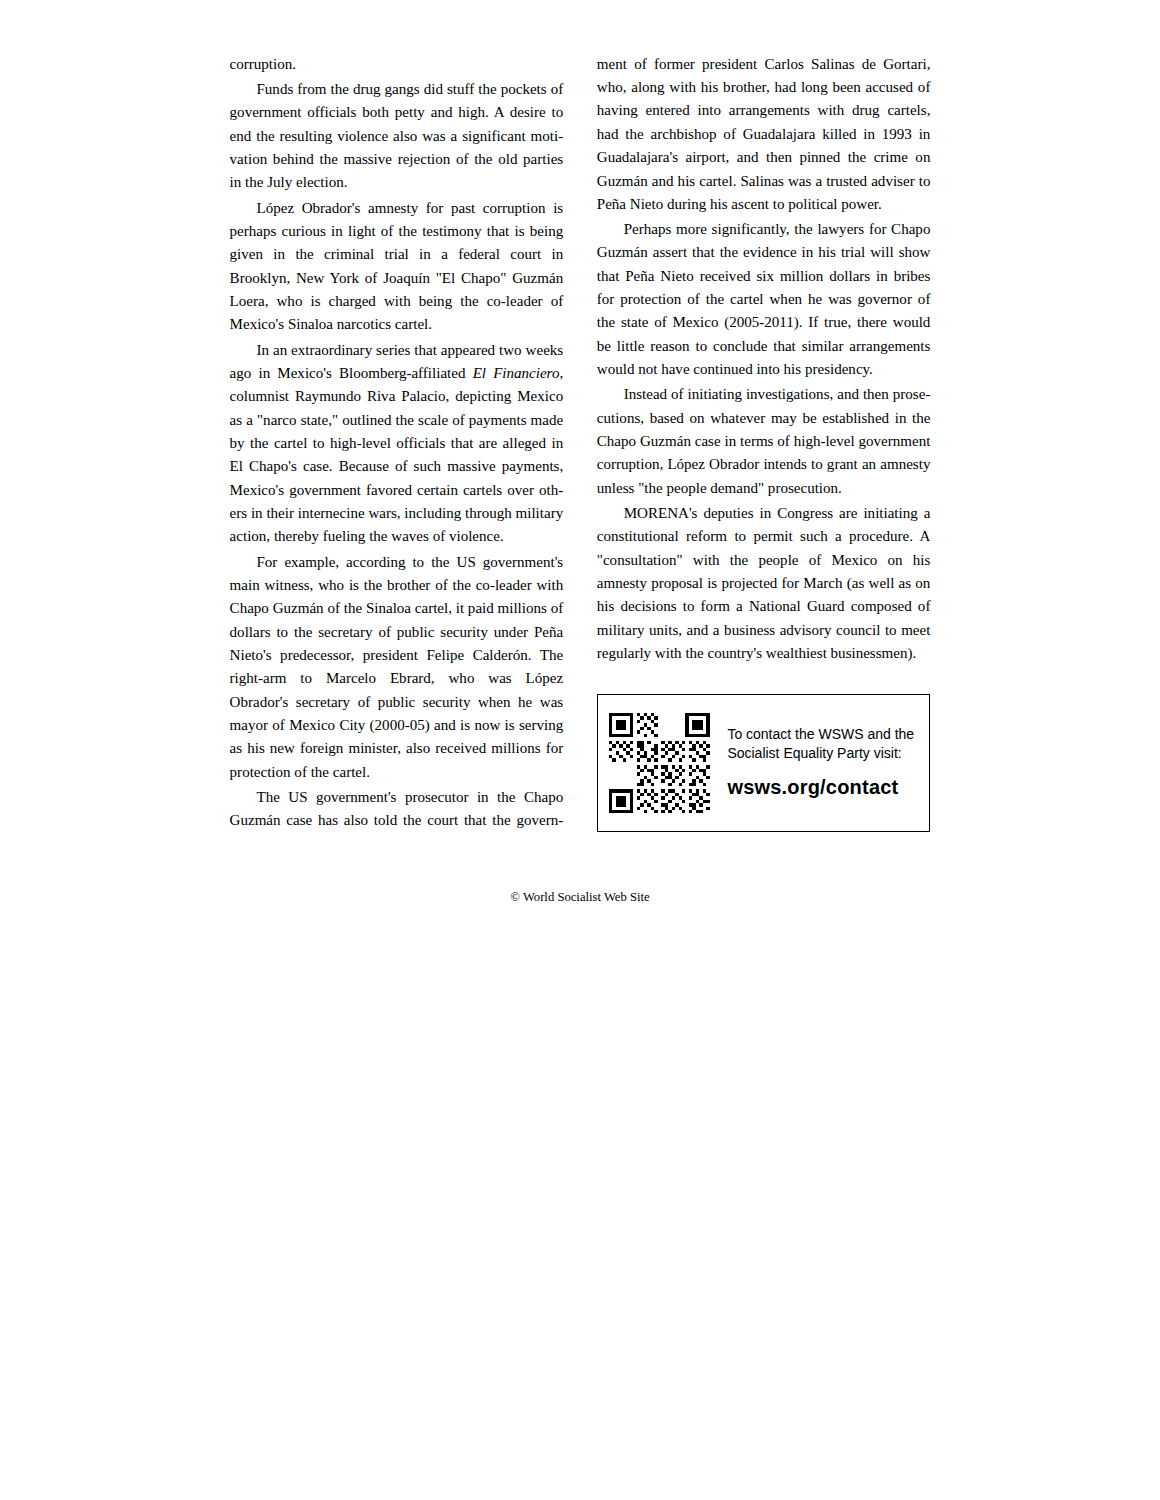corruption.
Funds from the drug gangs did stuff the pockets of government officials both petty and high. A desire to end the resulting violence also was a significant motivation behind the massive rejection of the old parties in the July election.
López Obrador's amnesty for past corruption is perhaps curious in light of the testimony that is being given in the criminal trial in a federal court in Brooklyn, New York of Joaquín "El Chapo" Guzmán Loera, who is charged with being the co-leader of Mexico's Sinaloa narcotics cartel.
In an extraordinary series that appeared two weeks ago in Mexico's Bloomberg-affiliated El Financiero, columnist Raymundo Riva Palacio, depicting Mexico as a "narco state," outlined the scale of payments made by the cartel to high-level officials that are alleged in El Chapo's case. Because of such massive payments, Mexico's government favored certain cartels over others in their internecine wars, including through military action, thereby fueling the waves of violence.
For example, according to the US government's main witness, who is the brother of the co-leader with Chapo Guzmán of the Sinaloa cartel, it paid millions of dollars to the secretary of public security under Peña Nieto's predecessor, president Felipe Calderón. The right-arm to Marcelo Ebrard, who was López Obrador's secretary of public security when he was mayor of Mexico City (2000-05) and is now is serving as his new foreign minister, also received millions for protection of the cartel.
The US government's prosecutor in the Chapo Guzmán case has also told the court that the government of former president Carlos Salinas de Gortari, who, along with his brother, had long been accused of having entered into arrangements with drug cartels, had the archbishop of Guadalajara killed in 1993 in Guadalajara's airport, and then pinned the crime on Guzmán and his cartel. Salinas was a trusted adviser to Peña Nieto during his ascent to political power.
Perhaps more significantly, the lawyers for Chapo Guzmán assert that the evidence in his trial will show that Peña Nieto received six million dollars in bribes for protection of the cartel when he was governor of the state of Mexico (2005-2011). If true, there would be little reason to conclude that similar arrangements would not have continued into his presidency.
Instead of initiating investigations, and then prosecutions, based on whatever may be established in the Chapo Guzmán case in terms of high-level government corruption, López Obrador intends to grant an amnesty unless "the people demand" prosecution.
MORENA's deputies in Congress are initiating a constitutional reform to permit such a procedure. A "consultation" with the people of Mexico on his amnesty proposal is projected for March (as well as on his decisions to form a National Guard composed of military units, and a business advisory council to meet regularly with the country's wealthiest businessmen).
To contact the WSWS and the Socialist Equality Party visit:
wsws.org/contact
© World Socialist Web Site